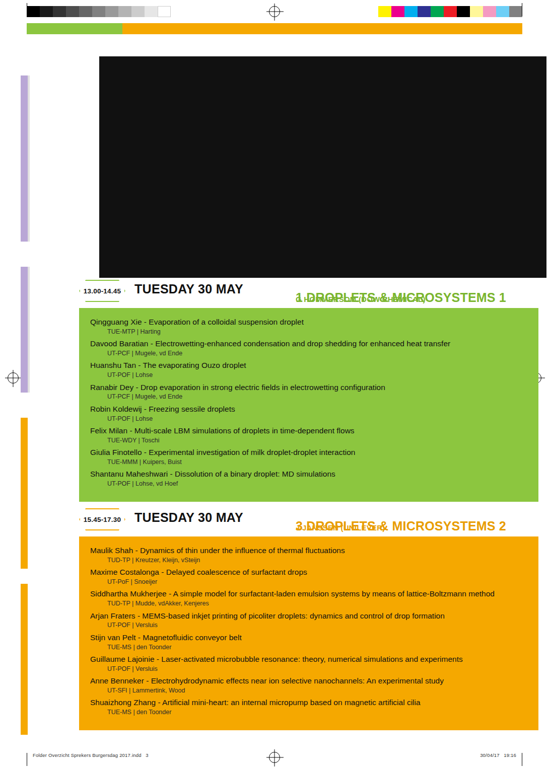13.00-14.45
TUESDAY 30 MAY
1 DROPLETS & MICROSYSTEMS 1
G HOMMERSOM (DOW CHEMICAL)
Qingguang Xie - Evaporation of a colloidal suspension droplet
TUE-MTP | Harting
Davood Baratian - Electrowetting-enhanced condensation and drop shedding for enhanced heat transfer
UT-PCF | Mugele, vd Ende
Huanshu Tan - The evaporating Ouzo droplet
UT-POF | Lohse
Ranabir Dey - Drop evaporation in strong electric fields in electrowetting configuration
UT-PCF | Mugele, vd Ende
Robin Koldewij - Freezing sessile droplets
UT-POF | Lohse
Felix Milan - Multi-scale LBM simulations of droplets in time-dependent flows
TUE-WDY | Toschi
Giulia Finotello - Experimental investigation of milk droplet-droplet interaction
TUE-MMM | Kuipers, Buist
Shantanu Maheshwari - Dissolution of a binary droplet: MD simulations
UT-POF | Lohse, vd Hoef
15.45-17.30
TUESDAY 30 MAY
3 DROPLETS & MICROSYSTEMS 2
J JANSSEN (UNILEVER)
Maulik Shah - Dynamics of thin under the influence of thermal fluctuations
TUD-TP | Kreutzer, Kleijn, vSteijn
Maxime Costalonga - Delayed coalescence of surfactant drops
UT-PoF | Snoeijer
Siddhartha Mukherjee - A simple model for surfactant-laden emulsion systems by means of lattice-Boltzmann method
TUD-TP | Mudde, vdAkker, Kenjeres
Arjan Fraters - MEMS-based inkjet printing of picoliter droplets: dynamics and control of drop formation
UT-POF | Versluis
Stijn van Pelt - Magnetofluidic conveyor belt
TUE-MS | den Toonder
Guillaume Lajoinie - Laser-activated microbubble resonance: theory, numerical simulations and experiments
UT-POF | Versluis
Anne Benneker - Electrohydrodynamic effects near ion selective nanochannels: An experimental study
UT-SFI | Lammertink, Wood
Shuaizhong Zhang - Artificial mini-heart: an internal micropump based on magnetic artificial cilia
TUE-MS | den Toonder
Folder Overzicht Sprekers Burgersdag 2017.indd 3
30/04/17 19:16